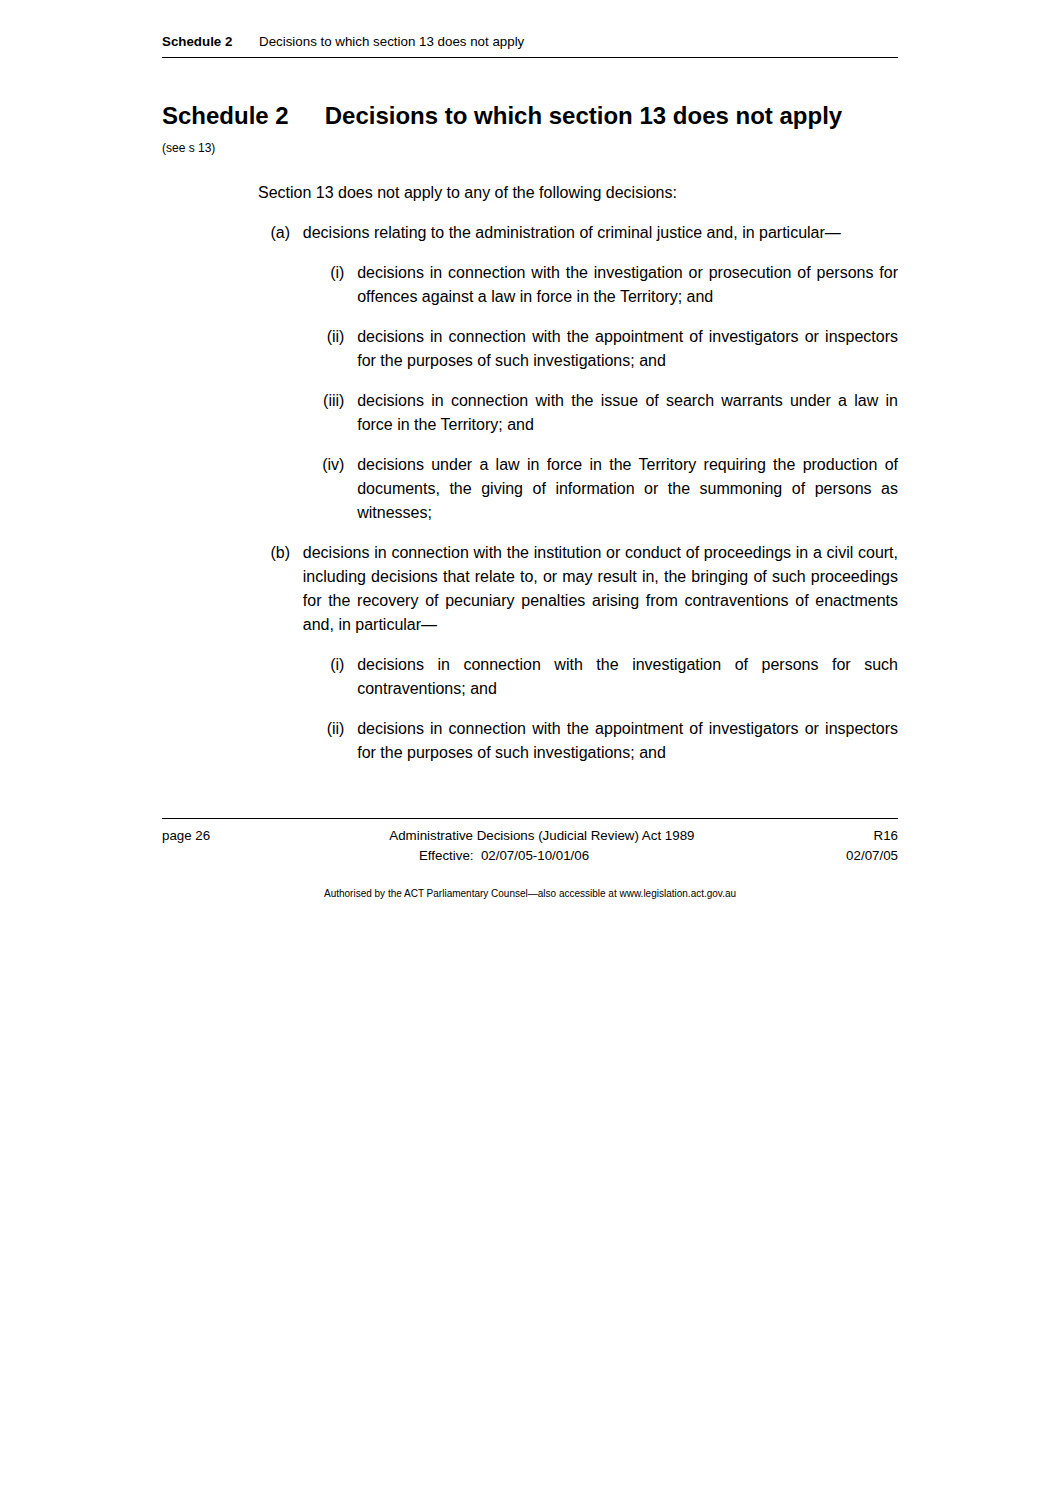Schedule 2 Decisions to which section 13 does not apply
Schedule 2 Decisions to which section 13 does not apply
(see s 13)
Section 13 does not apply to any of the following decisions:
(a) decisions relating to the administration of criminal justice and, in particular—
(i) decisions in connection with the investigation or prosecution of persons for offences against a law in force in the Territory; and
(ii) decisions in connection with the appointment of investigators or inspectors for the purposes of such investigations; and
(iii) decisions in connection with the issue of search warrants under a law in force in the Territory; and
(iv) decisions under a law in force in the Territory requiring the production of documents, the giving of information or the summoning of persons as witnesses;
(b) decisions in connection with the institution or conduct of proceedings in a civil court, including decisions that relate to, or may result in, the bringing of such proceedings for the recovery of pecuniary penalties arising from contraventions of enactments and, in particular—
(i) decisions in connection with the investigation of persons for such contraventions; and
(ii) decisions in connection with the appointment of investigators or inspectors for the purposes of such investigations; and
page 26
Administrative Decisions (Judicial Review) Act 1989
R16
Effective: 02/07/05-10/01/06
02/07/05
Authorised by the ACT Parliamentary Counsel—also accessible at www.legislation.act.gov.au